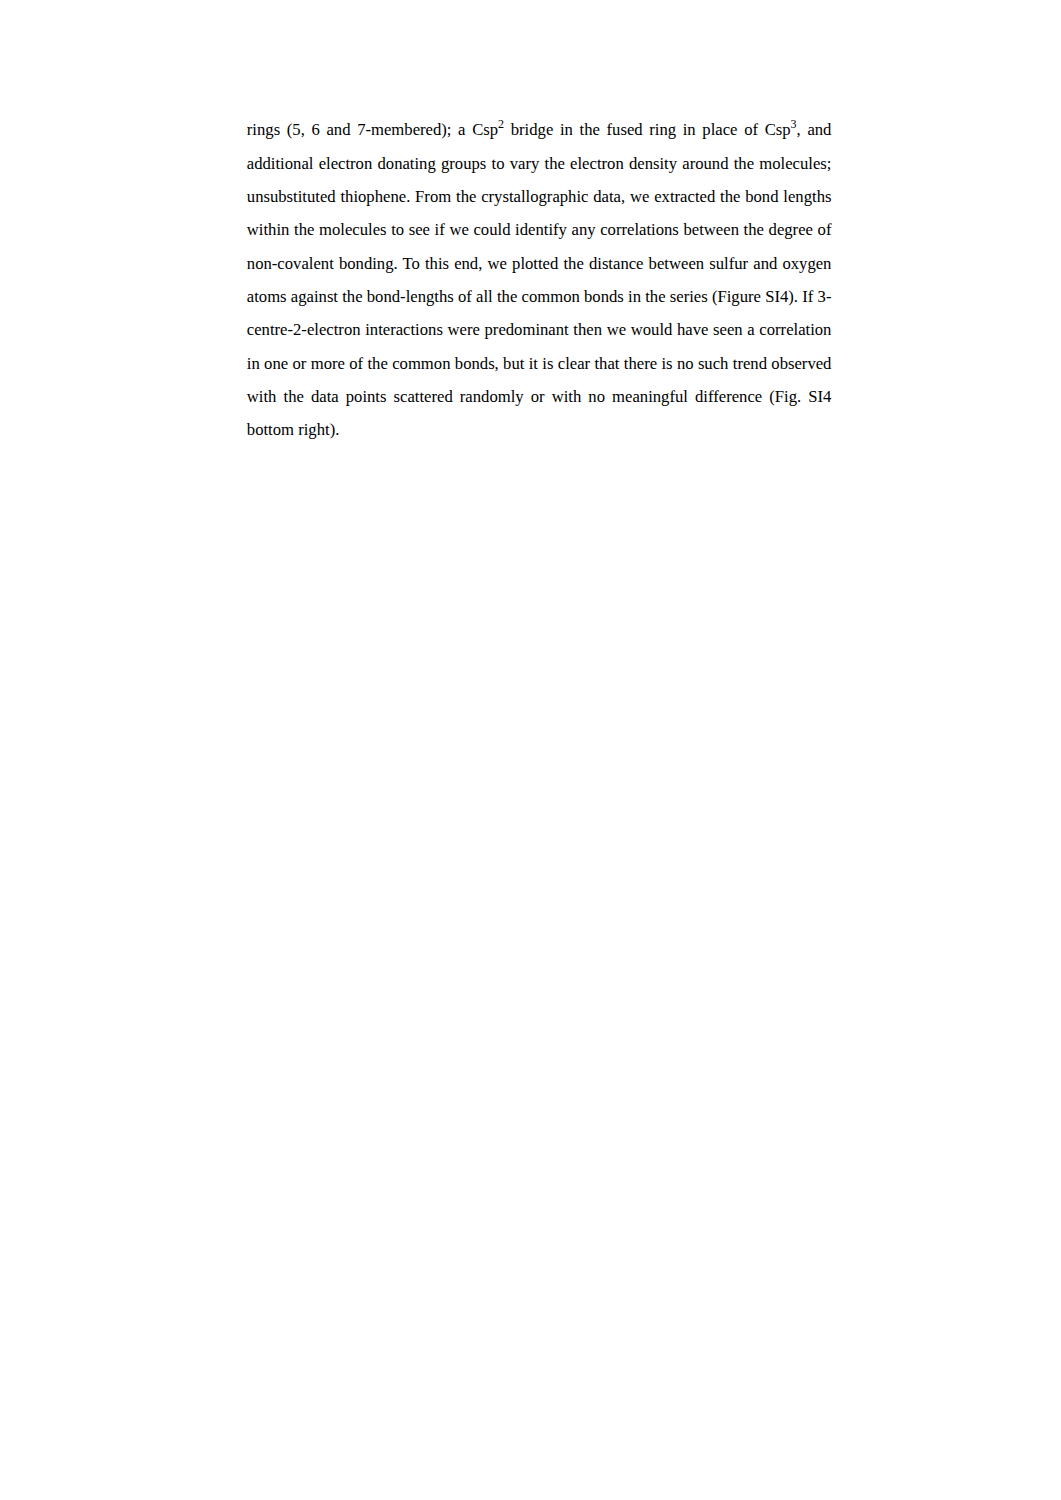rings (5, 6 and 7-membered); a Csp2 bridge in the fused ring in place of Csp3, and additional electron donating groups to vary the electron density around the molecules; unsubstituted thiophene. From the crystallographic data, we extracted the bond lengths within the molecules to see if we could identify any correlations between the degree of non-covalent bonding. To this end, we plotted the distance between sulfur and oxygen atoms against the bond-lengths of all the common bonds in the series (Figure SI4). If 3-centre-2-electron interactions were predominant then we would have seen a correlation in one or more of the common bonds, but it is clear that there is no such trend observed with the data points scattered randomly or with no meaningful difference (Fig. SI4 bottom right).